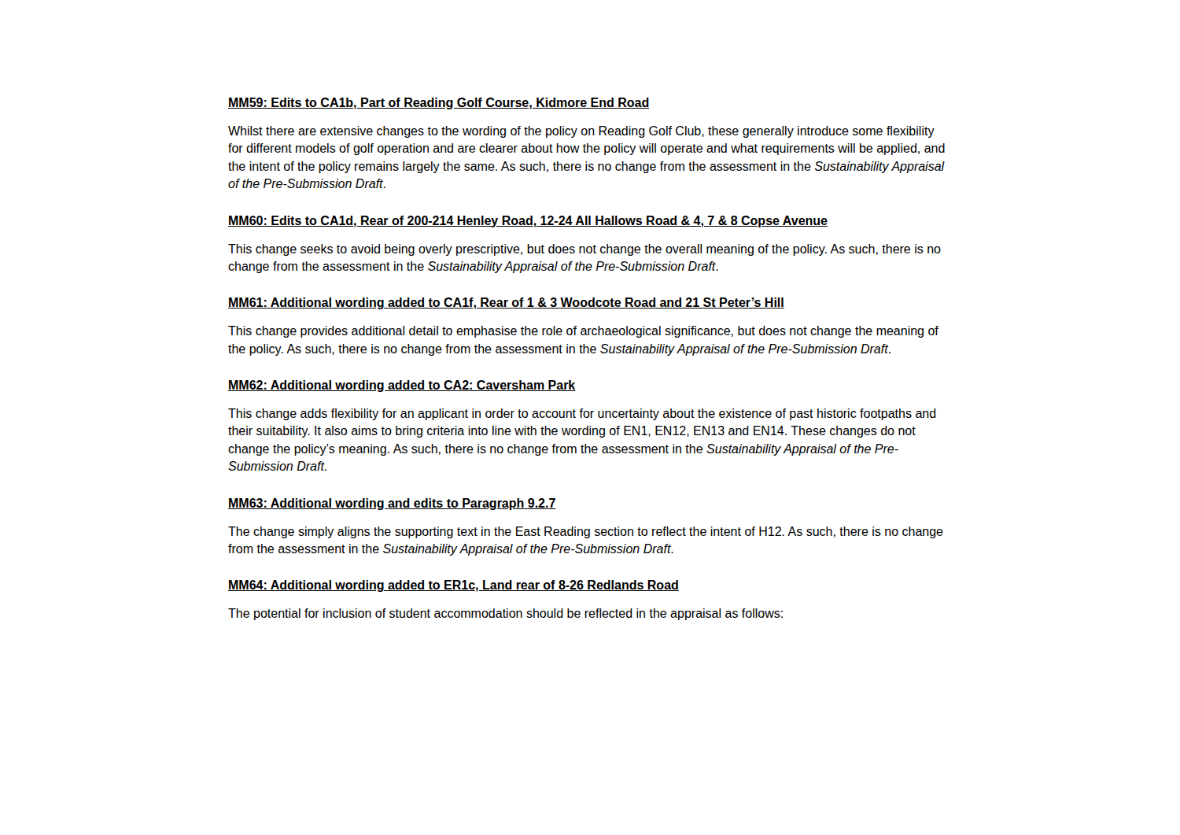MM59: Edits to CA1b, Part of Reading Golf Course, Kidmore End Road
Whilst there are extensive changes to the wording of the policy on Reading Golf Club, these generally introduce some flexibility for different models of golf operation and are clearer about how the policy will operate and what requirements will be applied, and the intent of the policy remains largely the same. As such, there is no change from the assessment in the Sustainability Appraisal of the Pre-Submission Draft.
MM60: Edits to CA1d, Rear of 200-214 Henley Road, 12-24 All Hallows Road & 4, 7 & 8 Copse Avenue
This change seeks to avoid being overly prescriptive, but does not change the overall meaning of the policy. As such, there is no change from the assessment in the Sustainability Appraisal of the Pre-Submission Draft.
MM61: Additional wording added to CA1f, Rear of 1 & 3 Woodcote Road and 21 St Peter’s Hill
This change provides additional detail to emphasise the role of archaeological significance, but does not change the meaning of the policy. As such, there is no change from the assessment in the Sustainability Appraisal of the Pre-Submission Draft.
MM62: Additional wording added to CA2: Caversham Park
This change adds flexibility for an applicant in order to account for uncertainty about the existence of past historic footpaths and their suitability. It also aims to bring criteria into line with the wording of EN1, EN12, EN13 and EN14. These changes do not change the policy’s meaning. As such, there is no change from the assessment in the Sustainability Appraisal of the Pre-Submission Draft.
MM63: Additional wording and edits to Paragraph 9.2.7
The change simply aligns the supporting text in the East Reading section to reflect the intent of H12. As such, there is no change from the assessment in the Sustainability Appraisal of the Pre-Submission Draft.
MM64: Additional wording added to ER1c, Land rear of 8-26 Redlands Road
The potential for inclusion of student accommodation should be reflected in the appraisal as follows: